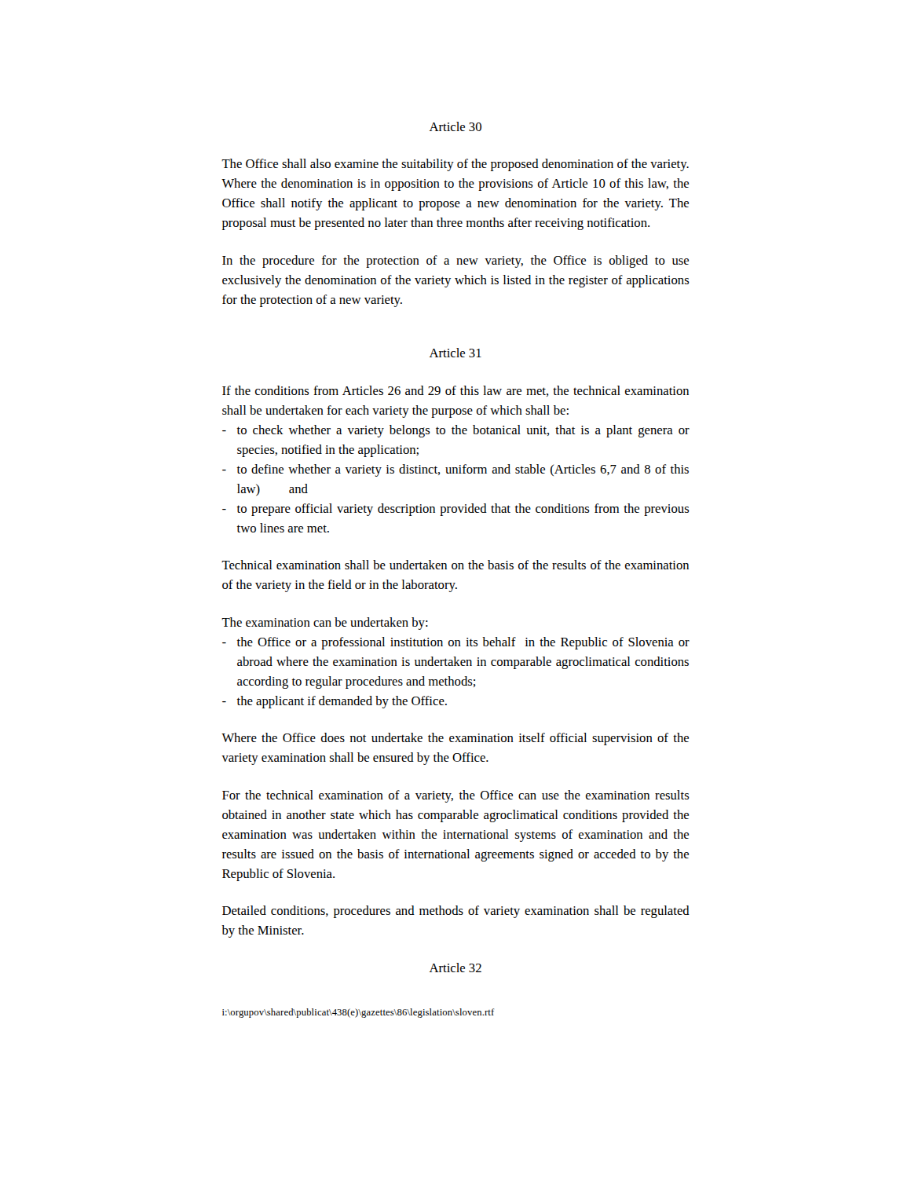Article 30
The Office shall also examine the suitability of the proposed denomination of the variety. Where the denomination is in opposition to the provisions of Article 10 of this law, the Office shall notify the applicant to propose a new denomination for the variety. The proposal must be presented no later than three months after receiving notification.
In the procedure for the protection of a new variety, the Office is obliged to use exclusively the denomination of the variety which is listed in the register of applications for the protection of a new variety.
Article 31
If the conditions from Articles 26 and 29 of this law are met, the technical examination shall be undertaken for each variety the purpose of which shall be:
to check whether a variety belongs to the botanical unit, that is a plant genera or species, notified in the application;
to define whether a variety is distinct, uniform and stable (Articles 6,7 and 8 of this law) and
to prepare official variety description provided that the conditions from the previous two lines are met.
Technical examination shall be undertaken on the basis of the results of the examination of the variety in the field or in the laboratory.
The examination can be undertaken by:
the Office or a professional institution on its behalf in the Republic of Slovenia or abroad where the examination is undertaken in comparable agroclimatical conditions according to regular procedures and methods;
the applicant if demanded by the Office.
Where the Office does not undertake the examination itself official supervision of the variety examination shall be ensured by the Office.
For the technical examination of a variety, the Office can use the examination results obtained in another state which has comparable agroclimatical conditions provided the examination was undertaken within the international systems of examination and the results are issued on the basis of international agreements signed or acceded to by the Republic of Slovenia.
Detailed conditions, procedures and methods of variety examination shall be regulated by the Minister.
Article 32
i:\orgupov\shared\publicat\438(e)\gazettes\86\legislation\sloven.rtf